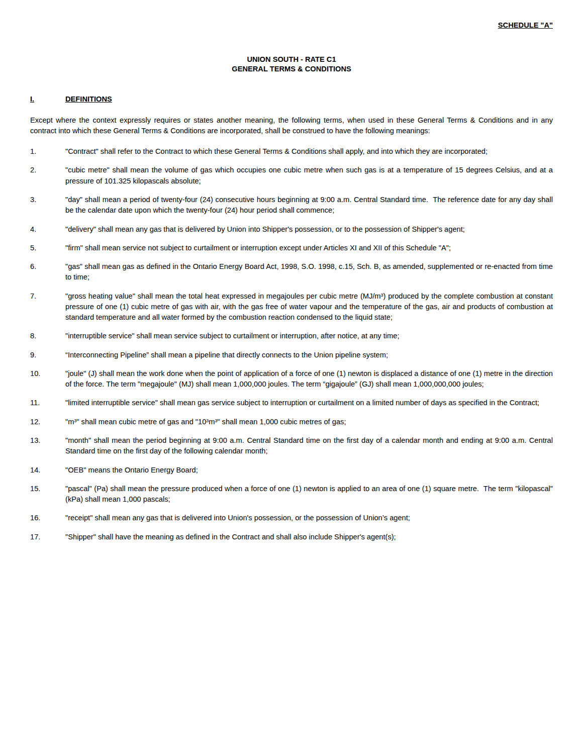SCHEDULE "A"
UNION SOUTH - RATE C1
GENERAL TERMS & CONDITIONS
I. DEFINITIONS
Except where the context expressly requires or states another meaning, the following terms, when used in these General Terms & Conditions and in any contract into which these General Terms & Conditions are incorporated, shall be construed to have the following meanings:
1. "Contract" shall refer to the Contract to which these General Terms & Conditions shall apply, and into which they are incorporated;
2. "cubic metre" shall mean the volume of gas which occupies one cubic metre when such gas is at a temperature of 15 degrees Celsius, and at a pressure of 101.325 kilopascals absolute;
3. "day" shall mean a period of twenty-four (24) consecutive hours beginning at 9:00 a.m. Central Standard time. The reference date for any day shall be the calendar date upon which the twenty-four (24) hour period shall commence;
4. "delivery" shall mean any gas that is delivered by Union into Shipper's possession, or to the possession of Shipper's agent;
5. "firm" shall mean service not subject to curtailment or interruption except under Articles XI and XII of this Schedule "A";
6. "gas" shall mean gas as defined in the Ontario Energy Board Act, 1998, S.O. 1998, c.15, Sch. B, as amended, supplemented or re-enacted from time to time;
7. "gross heating value" shall mean the total heat expressed in megajoules per cubic metre (MJ/m³) produced by the complete combustion at constant pressure of one (1) cubic metre of gas with air, with the gas free of water vapour and the temperature of the gas, air and products of combustion at standard temperature and all water formed by the combustion reaction condensed to the liquid state;
8. "interruptible service" shall mean service subject to curtailment or interruption, after notice, at any time;
9. “Interconnecting Pipeline” shall mean a pipeline that directly connects to the Union pipeline system;
10. "joule" (J) shall mean the work done when the point of application of a force of one (1) newton is displaced a distance of one (1) metre in the direction of the force. The term "megajoule" (MJ) shall mean 1,000,000 joules. The term “gigajoule” (GJ) shall mean 1,000,000,000 joules;
11. "limited interruptible service" shall mean gas service subject to interruption or curtailment on a limited number of days as specified in the Contract;
12. "m³" shall mean cubic metre of gas and "10³m³" shall mean 1,000 cubic metres of gas;
13. "month" shall mean the period beginning at 9:00 a.m. Central Standard time on the first day of a calendar month and ending at 9:00 a.m. Central Standard time on the first day of the following calendar month;
14. "OEB" means the Ontario Energy Board;
15. "pascal" (Pa) shall mean the pressure produced when a force of one (1) newton is applied to an area of one (1) square metre. The term "kilopascal" (kPa) shall mean 1,000 pascals;
16. "receipt" shall mean any gas that is delivered into Union's possession, or the possession of Union’s agent;
17. "Shipper" shall have the meaning as defined in the Contract and shall also include Shipper's agent(s);